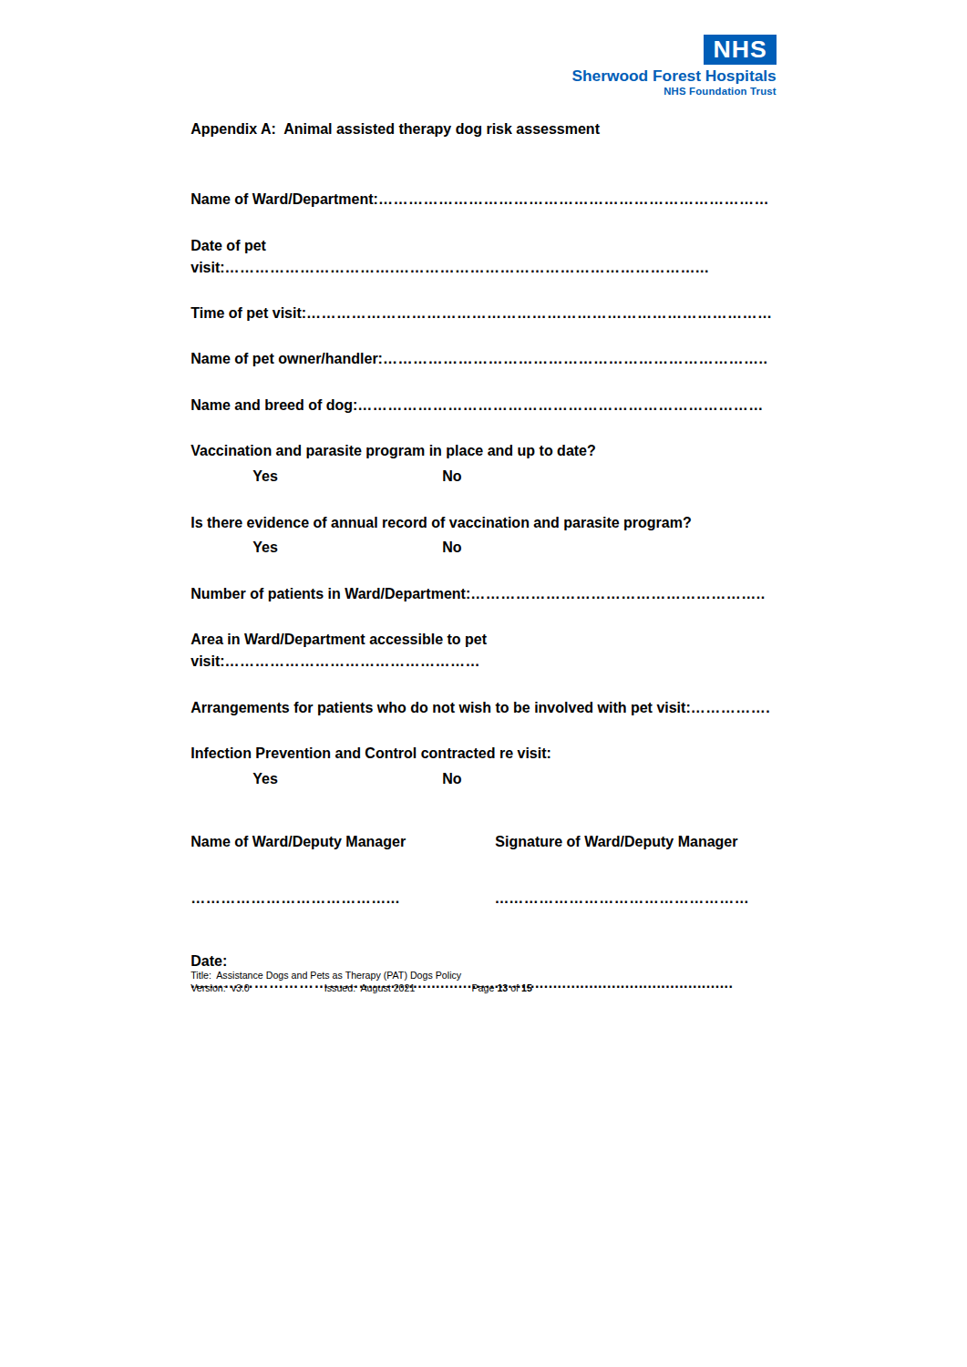NHS
Sherwood Forest Hospitals NHS Foundation Trust
Appendix A: Animal assisted therapy dog risk assessment
Name of Ward/Department:……………………………………………………………………
Date of pet visit:…………………………….……………………………………………………...
Time of pet visit:…………………………………………………………………………………
Name of pet owner/handler:…………………………………………………………………..
Name and breed of dog:………………………………………………………………………
Vaccination and parasite program in place and up to date? Yes No
Is there evidence of annual record of vaccination and parasite program? Yes No
Number of patients in Ward/Department:…………………………………………………..
Area in Ward/Department accessible to pet visit:……………………………………………
Arrangements for patients who do not wish to be involved with pet visit:…………….
Infection Prevention and Control contracted re visit: Yes No
Name of Ward/Deputy Manager
Signature of Ward/Deputy Manager
…………………………………...
...…………………………………………
Date: ....…………………………...................................................................................
Title: Assistance Dogs and Pets as Therapy (PAT) Dogs Policy
Version: v3.0 Issued: August 2021 Page 13 of 15